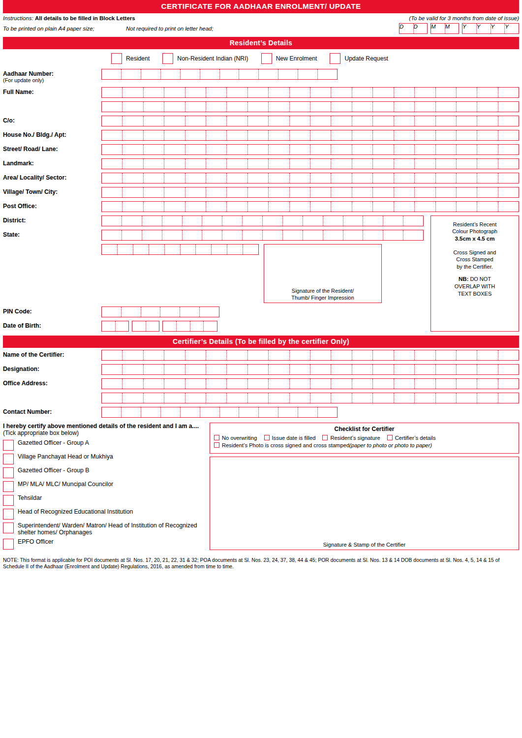CERTIFICATE FOR AADHAAR ENROLMENT/ UPDATE
Instructions: All details to be filled in Block Letters
(To be valid for 3 months from date of issue)
To be printed on plain A4 paper size;
Not required to print on letter head;
DD
MM
YYYY
Resident’s Details
Resident
Non-Resident Indian (NRI)
New Enrolment
Update Request
Aadhaar Number:(For update only)
Full Name:
C/o:
House No./ Bldg./ Apt:
Street/ Road/ Lane:
Landmark:
Area/ Locality/ Sector:
Village/ Town/ City:
Post Office:
District:
State:
Signature of the Resident/
Thumb/ Finger Impression
PIN Code:
Date of Birth:
Resident’s Recent
Colour Photograph
3.5cm x 4.5 cm
Cross Signed and
Cross Stamped
by the Certifier.
NB: DO NOT
OVERLAP WITH
TEXT BOXES
Certifier’s Details (To be filled by the certifier Only)
Name of the Certifier:
Designation:
Office Address:
Contact Number:
I hereby certify above mentioned details of the resident and I am a.... (Tick appropriate box below)
Gazetted Officer - Group A
Village Panchayat Head or Mukhiya
Gazetted Officer - Group B
MP/ MLA/ MLC/ Muncipal Councilor
Tehsildar
Head of Recognized Educational Institution
Superintendent/ Warden/ Matron/ Head of Institution of Recognized shelter homes/ Orphanages
EPFO Officer
Checklist for Certifier
No overwriting
Issue date is filled
Resident’s signature
Certifier’s details
Resident’s Photo is cross signed and cross stamped (paper to photo or photo to paper)
Signature & Stamp of the Certifier
NOTE: This format is applicable for POI documents at Sl. Nos. 17, 20, 21, 22, 31 & 32; POA documents at Sl. Nos. 23, 24, 37, 38, 44 & 45; POR documents at Sl. Nos. 13 & 14 DOB documents at Sl. Nos. 4, 5, 14 & 15 of Schedule II of the Aadhaar (Enrolment and Update) Regulations, 2016, as amended from time to time.